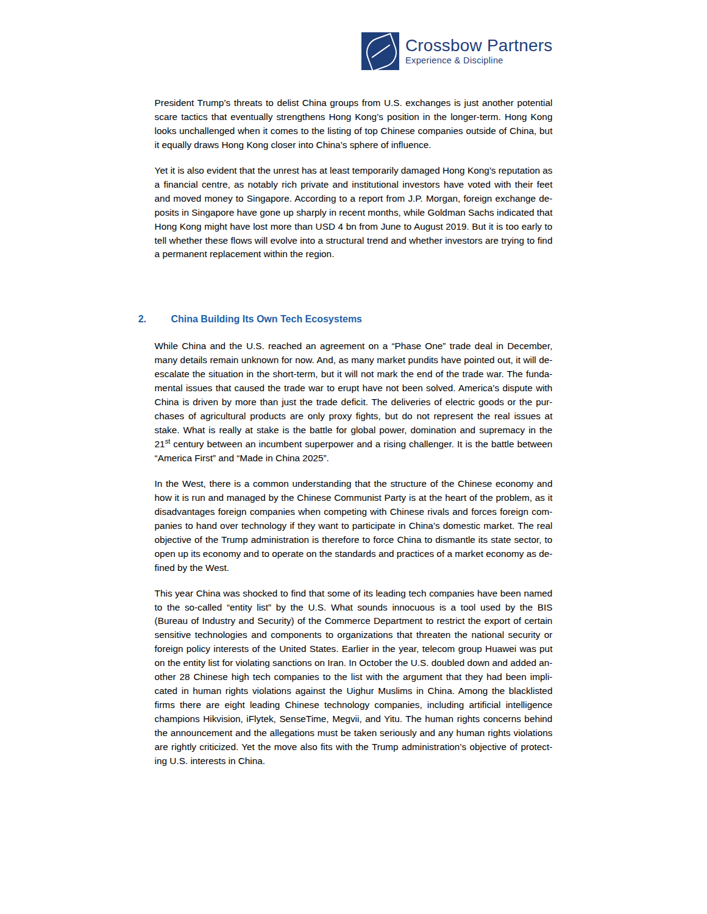Crossbow Partners
Experience & Discipline
President Trump’s threats to delist China groups from U.S. exchanges is just another potential scare tactics that eventually strengthens Hong Kong’s position in the longer-term. Hong Kong looks unchallenged when it comes to the listing of top Chinese companies outside of China, but it equally draws Hong Kong closer into China’s sphere of influence.
Yet it is also evident that the unrest has at least temporarily damaged Hong Kong’s reputation as a financial centre, as notably rich private and institutional investors have voted with their feet and moved money to Singapore. According to a report from J.P. Morgan, foreign exchange deposits in Singapore have gone up sharply in recent months, while Goldman Sachs indicated that Hong Kong might have lost more than USD 4 bn from June to August 2019. But it is too early to tell whether these flows will evolve into a structural trend and whether investors are trying to find a permanent replacement within the region.
2. China Building Its Own Tech Ecosystems
While China and the U.S. reached an agreement on a “Phase One” trade deal in December, many details remain unknown for now. And, as many market pundits have pointed out, it will de-escalate the situation in the short-term, but it will not mark the end of the trade war. The fundamental issues that caused the trade war to erupt have not been solved. America’s dispute with China is driven by more than just the trade deficit. The deliveries of electric goods or the purchases of agricultural products are only proxy fights, but do not represent the real issues at stake. What is really at stake is the battle for global power, domination and supremacy in the 21st century between an incumbent superpower and a rising challenger. It is the battle between “America First” and “Made in China 2025”.
In the West, there is a common understanding that the structure of the Chinese economy and how it is run and managed by the Chinese Communist Party is at the heart of the problem, as it disadvantages foreign companies when competing with Chinese rivals and forces foreign companies to hand over technology if they want to participate in China’s domestic market. The real objective of the Trump administration is therefore to force China to dismantle its state sector, to open up its economy and to operate on the standards and practices of a market economy as defined by the West.
This year China was shocked to find that some of its leading tech companies have been named to the so-called “entity list” by the U.S. What sounds innocuous is a tool used by the BIS (Bureau of Industry and Security) of the Commerce Department to restrict the export of certain sensitive technologies and components to organizations that threaten the national security or foreign policy interests of the United States. Earlier in the year, telecom group Huawei was put on the entity list for violating sanctions on Iran. In October the U.S. doubled down and added another 28 Chinese high tech companies to the list with the argument that they had been implicated in human rights violations against the Uighur Muslims in China. Among the blacklisted firms there are eight leading Chinese technology companies, including artificial intelligence champions Hikvision, iFlytek, SenseTime, Megvii, and Yitu. The human rights concerns behind the announcement and the allegations must be taken seriously and any human rights violations are rightly criticized. Yet the move also fits with the Trump administration’s objective of protecting U.S. interests in China.